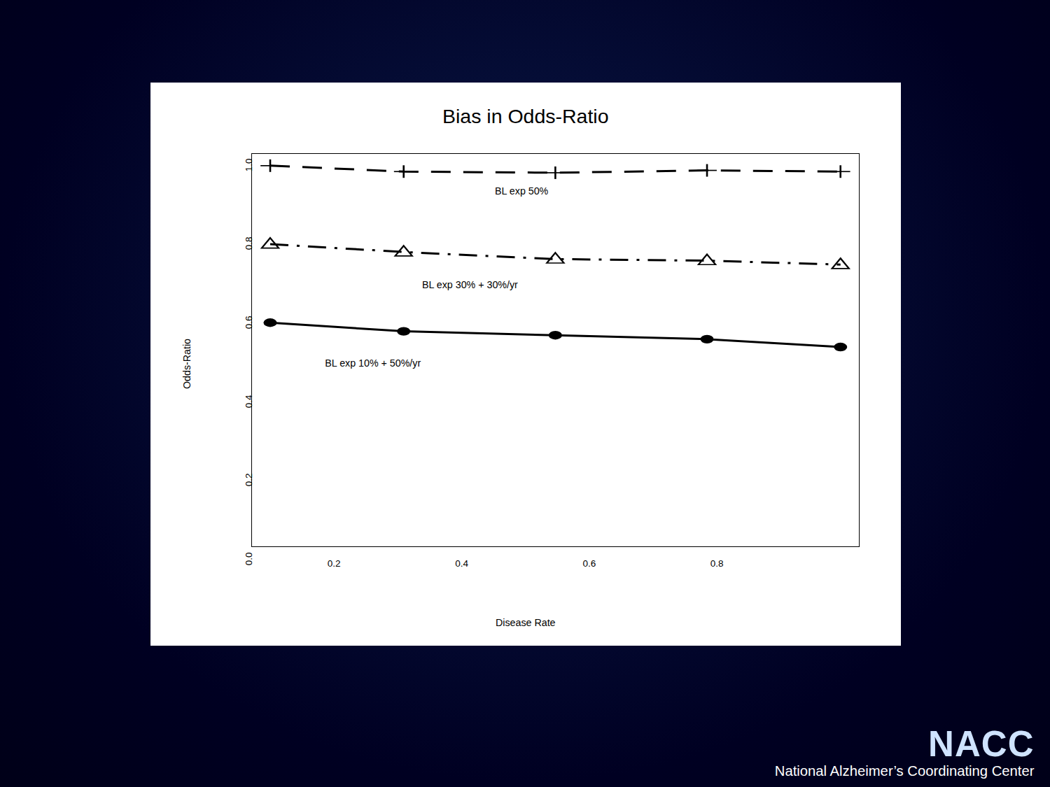Bias in Odds-Ratio
Odds-Ratio
1.0
0.8
0.6
0.4
0.2
0.0
BL exp 50%
BL exp 30% + 30%/yr
BL exp 10% + 50%/yr
0.2
0.4
0.6
0.8
Disease Rate
NACC
National Alzheimer’s Coordinating Center